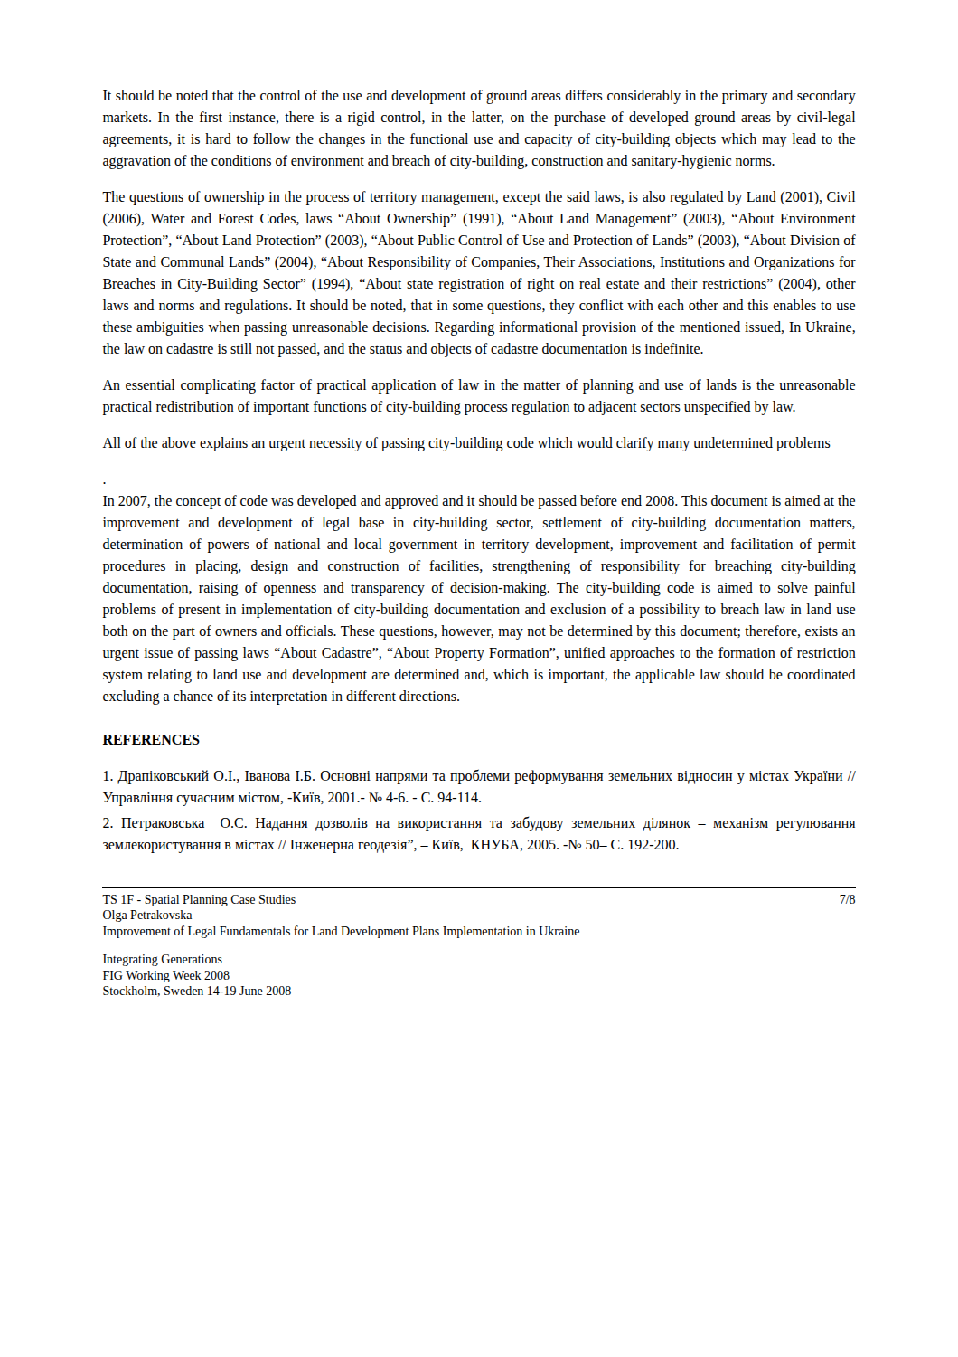It should be noted that the control of the use and development of ground areas differs considerably in the primary and secondary markets. In the first instance, there is a rigid control, in the latter, on the purchase of developed ground areas by civil-legal agreements, it is hard to follow the changes in the functional use and capacity of city-building objects which may lead to the aggravation of the conditions of environment and breach of city-building, construction and sanitary-hygienic norms.
The questions of ownership in the process of territory management, except the said laws, is also regulated by Land (2001), Civil (2006), Water and Forest Codes, laws “About Ownership” (1991), “About Land Management” (2003), “About Environment Protection”, “About Land Protection” (2003), “About Public Control of Use and Protection of Lands” (2003), “About Division of State and Communal Lands” (2004), “About Responsibility of Companies, Their Associations, Institutions and Organizations for Breaches in City-Building Sector” (1994), “About state registration of right on real estate and their restrictions” (2004), other laws and norms and regulations. It should be noted, that in some questions, they conflict with each other and this enables to use these ambiguities when passing unreasonable decisions. Regarding informational provision of the mentioned issued, In Ukraine, the law on cadastre is still not passed, and the status and objects of cadastre documentation is indefinite.
An essential complicating factor of practical application of law in the matter of planning and use of lands is the unreasonable practical redistribution of important functions of city-building process regulation to adjacent sectors unspecified by law.
All of the above explains an urgent necessity of passing city-building code which would clarify many undetermined problems
.
In 2007, the concept of code was developed and approved and it should be passed before end 2008. This document is aimed at the improvement and development of legal base in city-building sector, settlement of city-building documentation matters, determination of powers of national and local government in territory development, improvement and facilitation of permit procedures in placing, design and construction of facilities, strengthening of responsibility for breaching city-building documentation, raising of openness and transparency of decision-making. The city-building code is aimed to solve painful problems of present in implementation of city-building documentation and exclusion of a possibility to breach law in land use both on the part of owners and officials. These questions, however, may not be determined by this document; therefore, exists an urgent issue of passing laws “About Cadastre”, “About Property Formation”, unified approaches to the formation of restriction system relating to land use and development are determined and, which is important, the applicable law should be coordinated excluding a chance of its interpretation in different directions.
REFERENCES
1. Драпіковський О.І., Іванова І.Б. Основні напрями та проблеми реформування земельних відносин у містах України // Управління сучасним містом, -Київ, 2001.- № 4-6. - С. 94-114.
2. Петраковська О.С. Надання дозволів на використання та забудову земельних ділянок – механізм регулювання землекористування в містах // Інженерна геодезія”, – Київ, КНУБА, 2005. -№ 50– С. 192-200.
TS 1F - Spatial Planning Case Studies 7/8
Olga Petrakovska
Improvement of Legal Fundamentals for Land Development Plans Implementation in Ukraine
Integrating Generations
FIG Working Week 2008
Stockholm, Sweden 14-19 June 2008